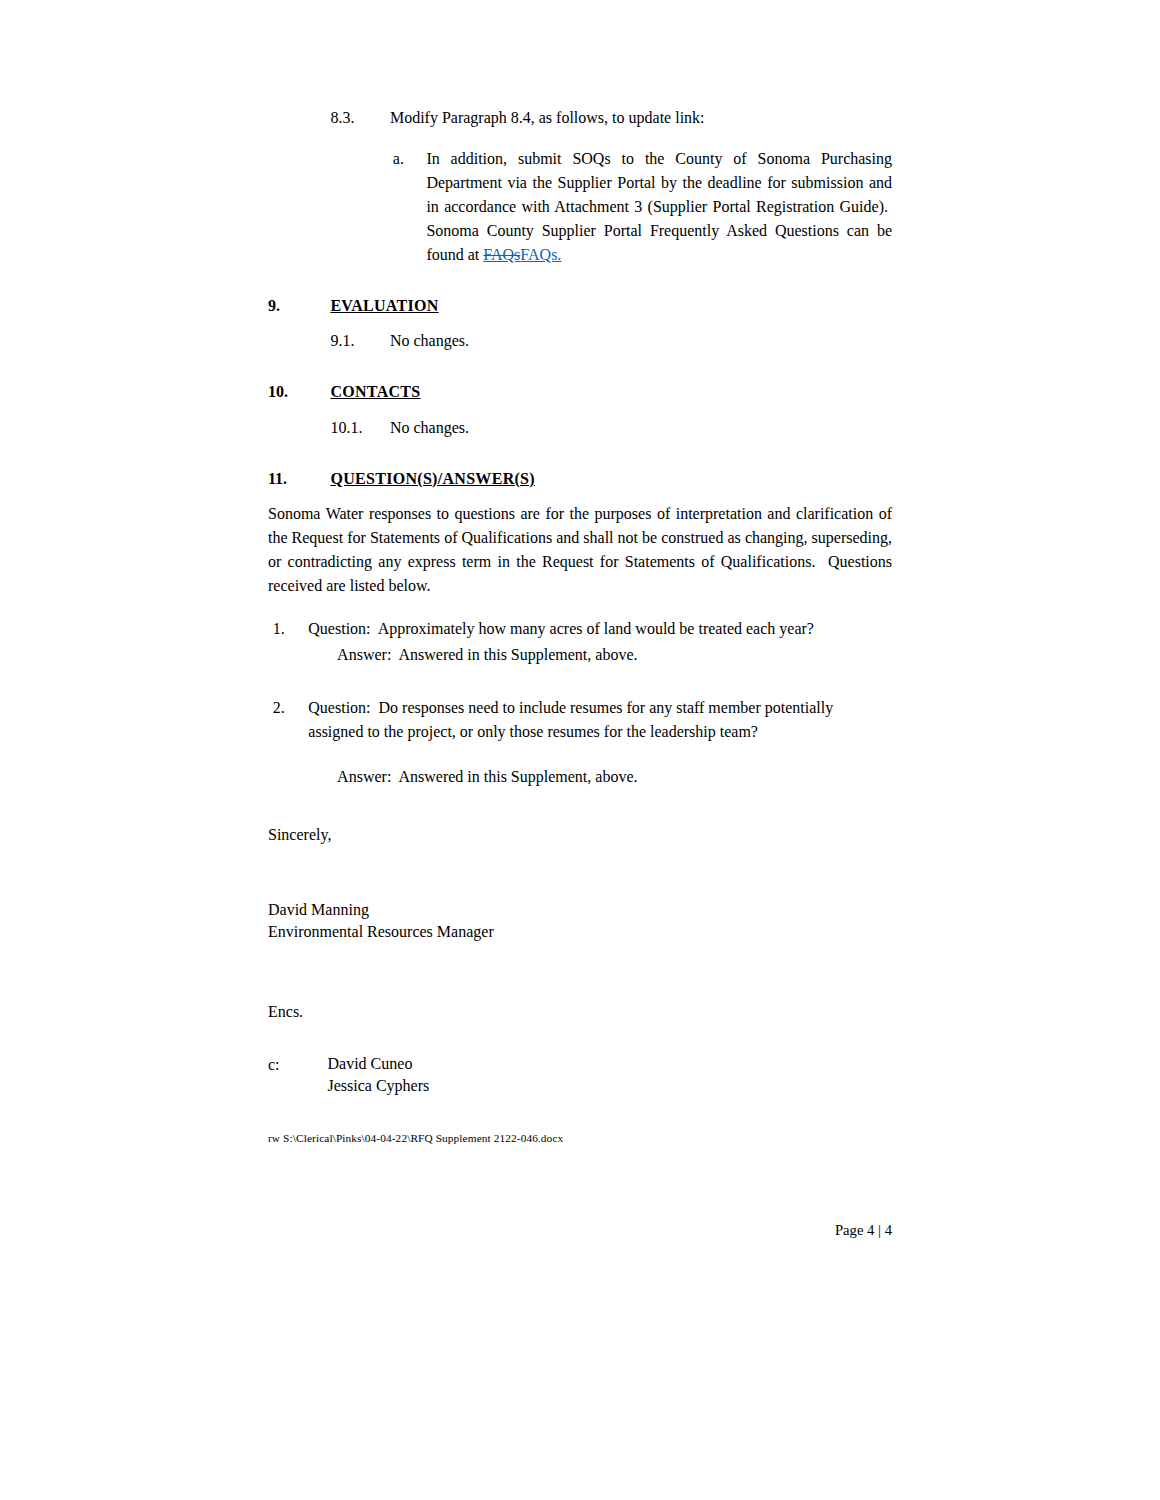8.3.
Modify Paragraph 8.4, as follows, to update link:
a.
In addition, submit SOQs to the County of Sonoma Purchasing Department via the Supplier Portal by the deadline for submission and in accordance with Attachment 3 (Supplier Portal Registration Guide). Sonoma County Supplier Portal Frequently Asked Questions can be found at FAQs FAQs.
9.
EVALUATION
9.1.
No changes.
10.
CONTACTS
10.1.
No changes.
11.
QUESTION(S)/ANSWER(S)
Sonoma Water responses to questions are for the purposes of interpretation and clarification of the Request for Statements of Qualifications and shall not be construed as changing, superseding, or contradicting any express term in the Request for Statements of Qualifications. Questions received are listed below.
Question: Approximately how many acres of land would be treated each year?
Answer: Answered in this Supplement, above.
Question: Do responses need to include resumes for any staff member potentially assigned to the project, or only those resumes for the leadership team?
Answer: Answered in this Supplement, above.
Sincerely,
David Manning
Environmental Resources Manager
Encs.
c:
David Cuneo
Jessica Cyphers
rw S:\Clerical\Pinks\04-04-22\RFQ Supplement 2122-046.docx
Page 4 | 4